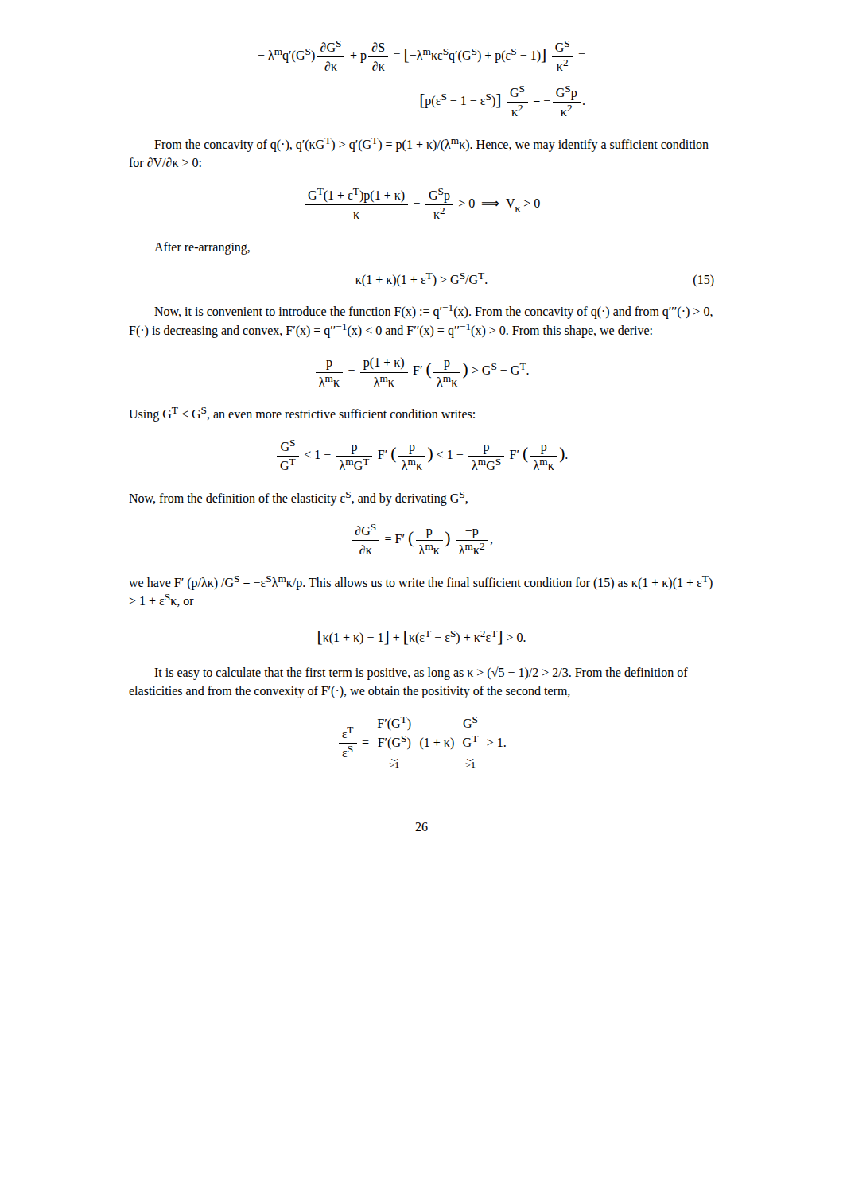− λmq′(GS)∂GS∂κ + p∂S∂κ = [−λmκεSq′(GS) + p(εS − 1)] GS κ2 =
[p(εS − 1 − εS)] GS κ2 = −GSp κ2.
From the concavity of q(·), q′(κGT) > q′(GT) = p(1 + κ)/(λmκ). Hence, we may identify a sufficient condition for ∂V/∂κ > 0:
GT(1 + εT)p(1 + κ) κ − GSp κ2 > 0 ⟹ Vκ > 0
After re-arranging,
κ(1 + κ)(1 + εT) > GS/GT. (15)
Now, it is convenient to introduce the function F(x) := q′−1(x). From the concavity of q(·) and from q′′′(·) > 0, F(·) is decreasing and convex, F′(x) = q′′−1(x) < 0 and F′′(x) = q′′−1(x) > 0. From this shape, we derive:
pλmκ − p(1 + κ) λmκ F′ (pλmκ) > GS − GT.
Using GT < GS, an even more restrictive sufficient condition writes:
GS GT < 1 − pλmGT F′ (pλmκ) < 1 − pλmGS F′ (pλmκ).
Now, from the definition of the elasticity εS, and by derivating GS,
∂GS∂κ = F′ (pλmκ) −p λmκ2,
we have F′ (p/λκ) /GS = −εSλmκ/p. This allows us to write the final sufficient condition for (15) as κ(1 + κ)(1 + εT) > 1 + εSκ, or
[κ(1 + κ) − 1] + [κ(εT − εS) + κ2εT] > 0.
It is easy to calculate that the first term is positive, as long as κ > (√5 − 1)/2 > 2/3. From the definition of elasticities and from the convexity of F′(·), we obtain the positivity of the second term,
εT εS = F′(GT) F′(GS) ⏟ >1 (1 + κ) GS GT ⏟ >1 > 1.
26